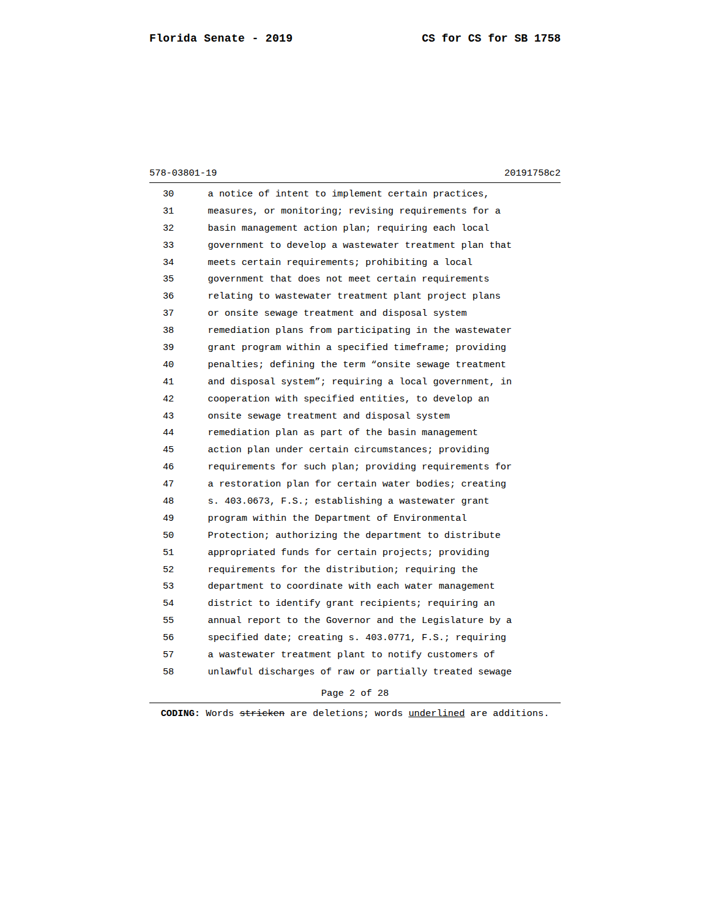Florida Senate - 2019
CS for CS for SB 1758
578-03801-19
20191758c2
| 30 | a notice of intent to implement certain practices, |
| 31 | measures, or monitoring; revising requirements for a |
| 32 | basin management action plan; requiring each local |
| 33 | government to develop a wastewater treatment plan that |
| 34 | meets certain requirements; prohibiting a local |
| 35 | government that does not meet certain requirements |
| 36 | relating to wastewater treatment plant project plans |
| 37 | or onsite sewage treatment and disposal system |
| 38 | remediation plans from participating in the wastewater |
| 39 | grant program within a specified timeframe; providing |
| 40 | penalties; defining the term “onsite sewage treatment |
| 41 | and disposal system”; requiring a local government, in |
| 42 | cooperation with specified entities, to develop an |
| 43 | onsite sewage treatment and disposal system |
| 44 | remediation plan as part of the basin management |
| 45 | action plan under certain circumstances; providing |
| 46 | requirements for such plan; providing requirements for |
| 47 | a restoration plan for certain water bodies; creating |
| 48 | s. 403.0673, F.S.; establishing a wastewater grant |
| 49 | program within the Department of Environmental |
| 50 | Protection; authorizing the department to distribute |
| 51 | appropriated funds for certain projects; providing |
| 52 | requirements for the distribution; requiring the |
| 53 | department to coordinate with each water management |
| 54 | district to identify grant recipients; requiring an |
| 55 | annual report to the Governor and the Legislature by a |
| 56 | specified date; creating s. 403.0771, F.S.; requiring |
| 57 | a wastewater treatment plant to notify customers of |
| 58 | unlawful discharges of raw or partially treated sewage |
Page 2 of 28
CODING: Words stricken are deletions; words underlined are additions.